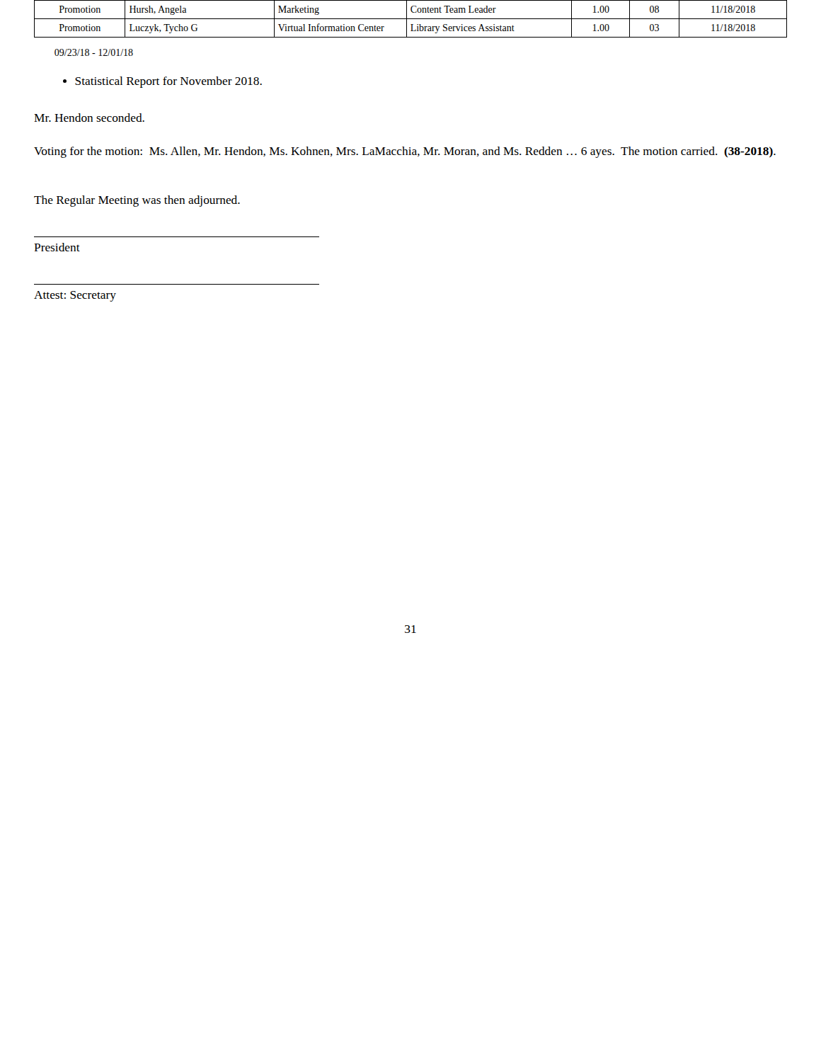| Promotion | Hursh, Angela | Marketing | Content Team Leader | 1.00 | 08 | 11/18/2018 |
| Promotion | Luczyk, Tycho G | Virtual Information Center | Library Services Assistant | 1.00 | 03 | 11/18/2018 |
09/23/18 - 12/01/18
Statistical Report for November 2018.
Mr. Hendon seconded.
Voting for the motion: Ms. Allen, Mr. Hendon, Ms. Kohnen, Mrs. LaMacchia, Mr. Moran, and Ms. Redden … 6 ayes. The motion carried. (38-2018).
The Regular Meeting was then adjourned.
President
Attest: Secretary
31